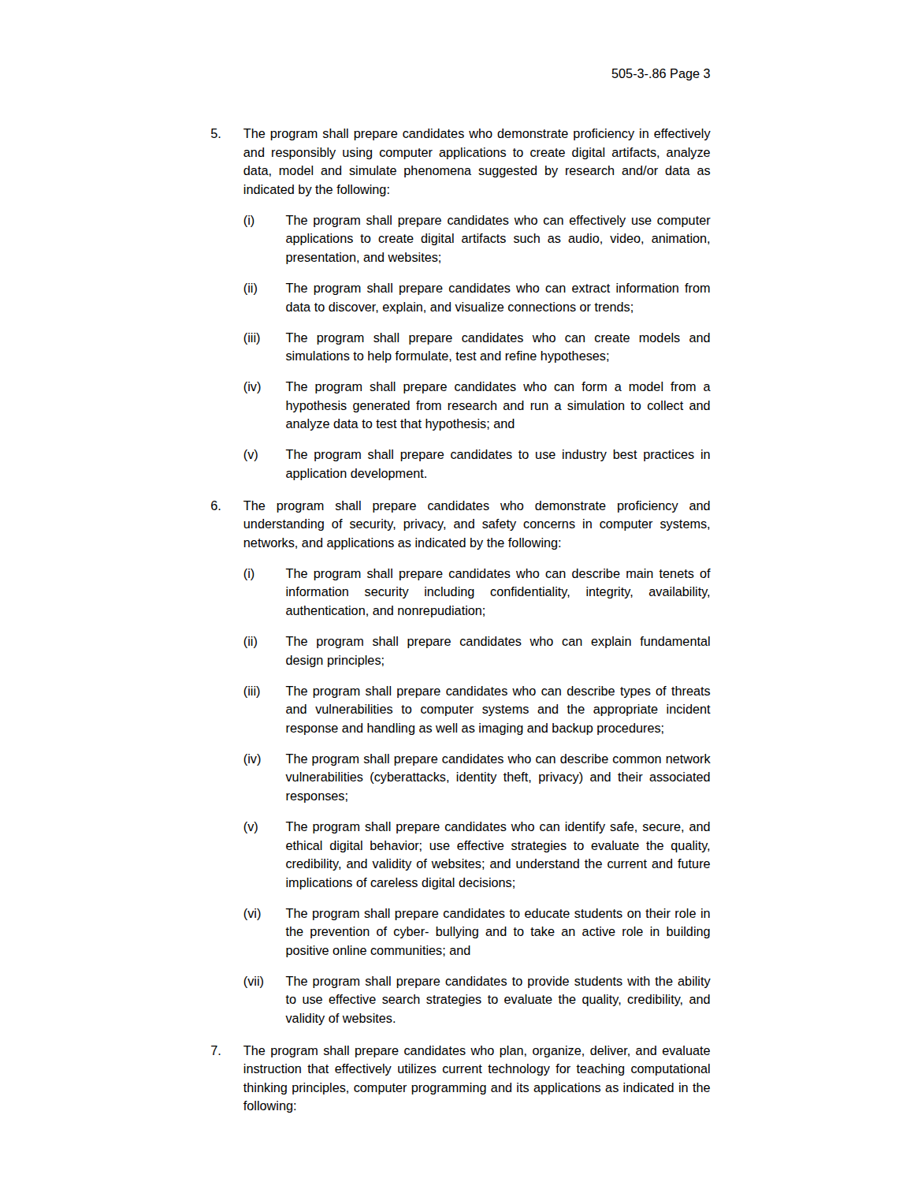505-3-.86 Page 3
5.
The program shall prepare candidates who demonstrate proficiency in effectively and responsibly using computer applications to create digital artifacts, analyze data, model and simulate phenomena suggested by research and/or data as indicated by the following:
(i)
The program shall prepare candidates who can effectively use computer applications to create digital artifacts such as audio, video, animation, presentation, and websites;
(ii)
The program shall prepare candidates who can extract information from data to discover, explain, and visualize connections or trends;
(iii)
The program shall prepare candidates who can create models and simulations to help formulate, test and refine hypotheses;
(iv)
The program shall prepare candidates who can form a model from a hypothesis generated from research and run a simulation to collect and analyze data to test that hypothesis; and
(v)
The program shall prepare candidates to use industry best practices in application development.
6.
The program shall prepare candidates who demonstrate proficiency and understanding of security, privacy, and safety concerns in computer systems, networks, and applications as indicated by the following:
(i)
The program shall prepare candidates who can describe main tenets of information security including confidentiality, integrity, availability, authentication, and nonrepudiation;
(ii)
The program shall prepare candidates who can explain fundamental design principles;
(iii)
The program shall prepare candidates who can describe types of threats and vulnerabilities to computer systems and the appropriate incident response and handling as well as imaging and backup procedures;
(iv)
The program shall prepare candidates who can describe common network vulnerabilities (cyberattacks, identity theft, privacy) and their associated responses;
(v)
The program shall prepare candidates who can identify safe, secure, and ethical digital behavior; use effective strategies to evaluate the quality, credibility, and validity of websites; and understand the current and future implications of careless digital decisions;
(vi)
The program shall prepare candidates to educate students on their role in the prevention of cyber- bullying and to take an active role in building positive online communities; and
(vii)
The program shall prepare candidates to provide students with the ability to use effective search strategies to evaluate the quality, credibility, and validity of websites.
7.
The program shall prepare candidates who plan, organize, deliver, and evaluate instruction that effectively utilizes current technology for teaching computational thinking principles, computer programming and its applications as indicated in the following: